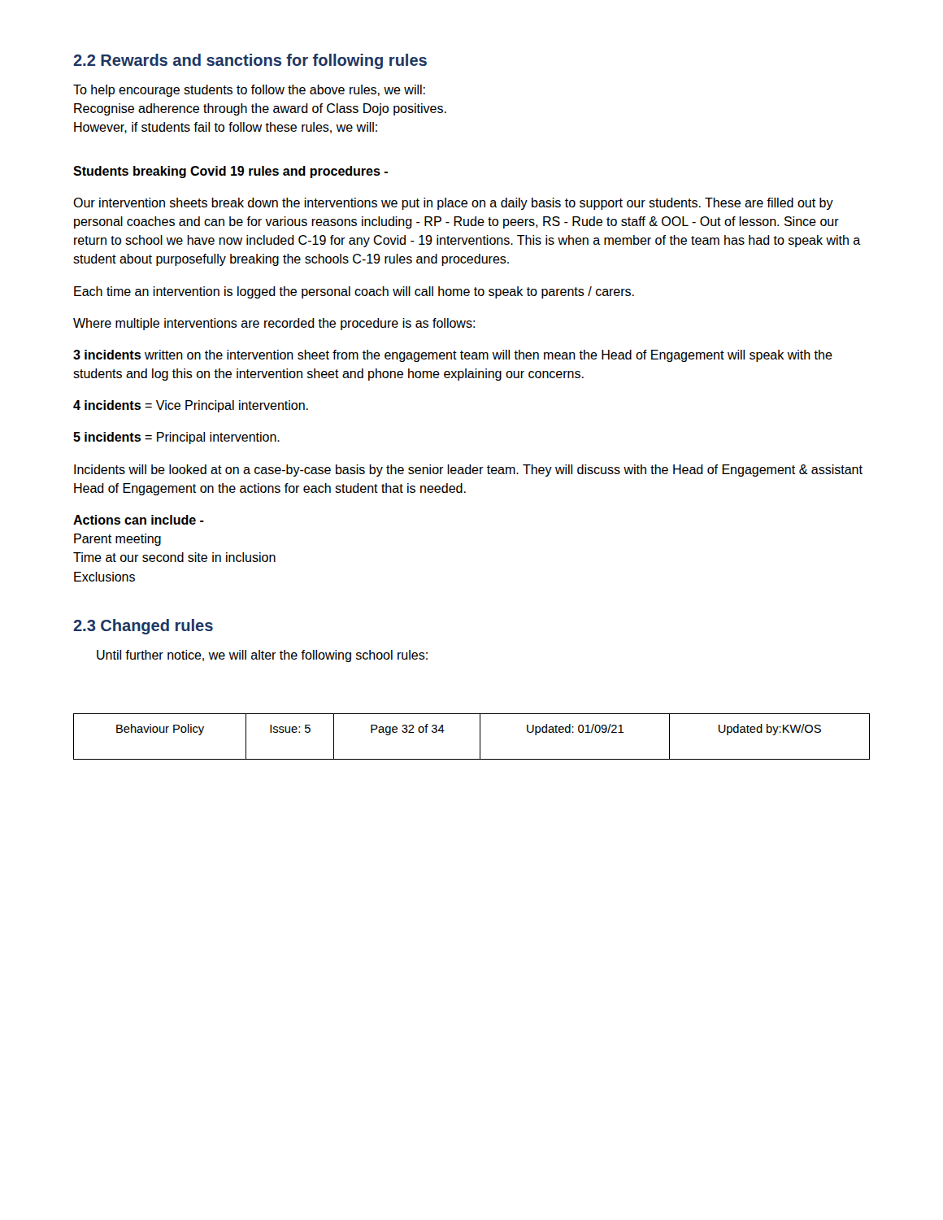2.2 Rewards and sanctions for following rules
To help encourage students to follow the above rules, we will:
Recognise adherence through the award of Class Dojo positives.
However, if students fail to follow these rules, we will:
Students breaking Covid 19 rules and procedures -
Our intervention sheets break down the interventions we put in place on a daily basis to support our students. These are filled out by personal coaches and can be for various reasons including - RP - Rude to peers, RS - Rude to staff & OOL - Out of lesson. Since our return to school we have now included C-19 for any Covid - 19 interventions. This is when a member of the team has had to speak with a student about purposefully breaking the schools C-19 rules and procedures.
Each time an intervention is logged the personal coach will call home to speak to parents / carers.
Where multiple interventions are recorded the procedure is as follows:
3 incidents written on the intervention sheet from the engagement team will then mean the Head of Engagement will speak with the students and log this on the intervention sheet and phone home explaining our concerns.
4 incidents = Vice Principal intervention.
5 incidents = Principal intervention.
Incidents will be looked at on a case-by-case basis by the senior leader team. They will discuss with the Head of Engagement & assistant Head of Engagement on the actions for each student that is needed.
Actions can include -
Parent meeting
Time at our second site in inclusion
Exclusions
2.3 Changed rules
Until further notice, we will alter the following school rules:
| Behaviour Policy | Issue: 5 | Page 32 of 34 | Updated: 01/09/21 | Updated by:KW/OS |